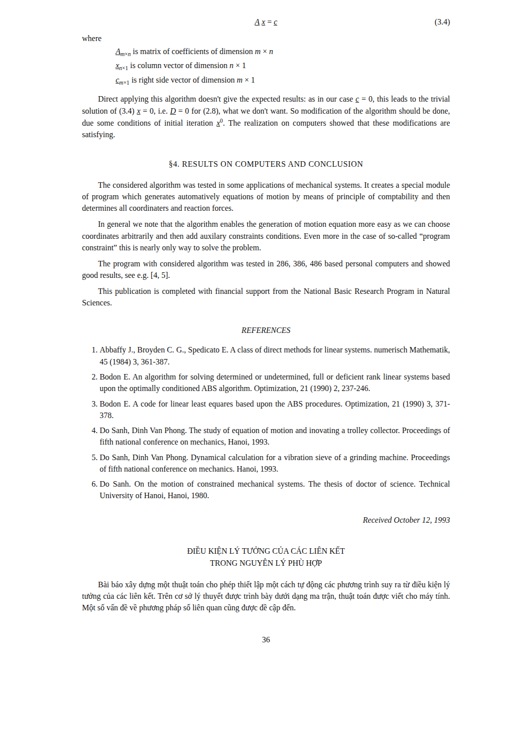A x = c (3.4)
where
Am×n is matrix of coefficients of dimension m × n
xn×1 is column vector of dimension n × 1
cm×1 is right side vector of dimension m × 1
Direct applying this algorithm doesn't give the expected results: as in our case c = 0, this leads to the trivial solution of (3.4) x = 0, i.e. D = 0 for (2.8), what we don't want. So modification of the algorithm should be done, due some conditions of initial iteration x0. The realization on computers showed that these modifications are satisfying.
§4. RESULTS ON COMPUTERS AND CONCLUSION
The considered algorithm was tested in some applications of mechanical systems. It creates a special module of program which generates automatively equations of motion by means of principle of comptability and then determines all coordinaters and reaction forces.
In general we note that the algorithm enables the generation of motion equation more easy as we can choose coordinates arbitrarily and then add auxilary constraints conditions. Even more in the case of so-called “program constraint” this is nearly only way to solve the problem.
The program with considered algorithm was tested in 286, 386, 486 based personal computers and showed good results, see e.g. [4, 5].
This publication is completed with financial support from the National Basic Research Program in Natural Sciences.
REFERENCES
Abbaffy J., Broyden C. G., Spedicato E. A class of direct methods for linear systems. numerisch Mathematik, 45 (1984) 3, 361-387.
Bodon E. An algorithm for solving determined or undetermined, full or deficient rank linear systems based upon the optimally conditioned ABS algorithm. Optimization, 21 (1990) 2, 237-246.
Bodon E. A code for linear least equares based upon the ABS procedures. Optimization, 21 (1990) 3, 371-378.
Do Sanh, Dinh Van Phong. The study of equation of motion and inovating a trolley collector. Proceedings of fifth national conference on mechanics, Hanoi, 1993.
Do Sanh, Dinh Van Phong. Dynamical calculation for a vibration sieve of a grinding machine. Proceedings of fifth national conference on mechanics. Hanoi, 1993.
Do Sanh. On the motion of constrained mechanical systems. The thesis of doctor of science. Technical University of Hanoi, Hanoi, 1980.
Received October 12, 1993
ĐIỀU KIỆN LÝ TƯỞNG CỦA CÁC LIÊN KẾT
TRONG NGUYÊN LÝ PHÙ HỢP
Bài báo xây dựng một thuật toán cho phép thiết lập một cách tự động các phương trình suy ra từ điều kiện lý tưởng của các liên kết. Trên cơ sở lý thuyết được trình bày dưới dạng ma trận, thuật toán được viết cho máy tính. Một số vấn đề về phương pháp số liên quan cũng được đề cập đến.
36